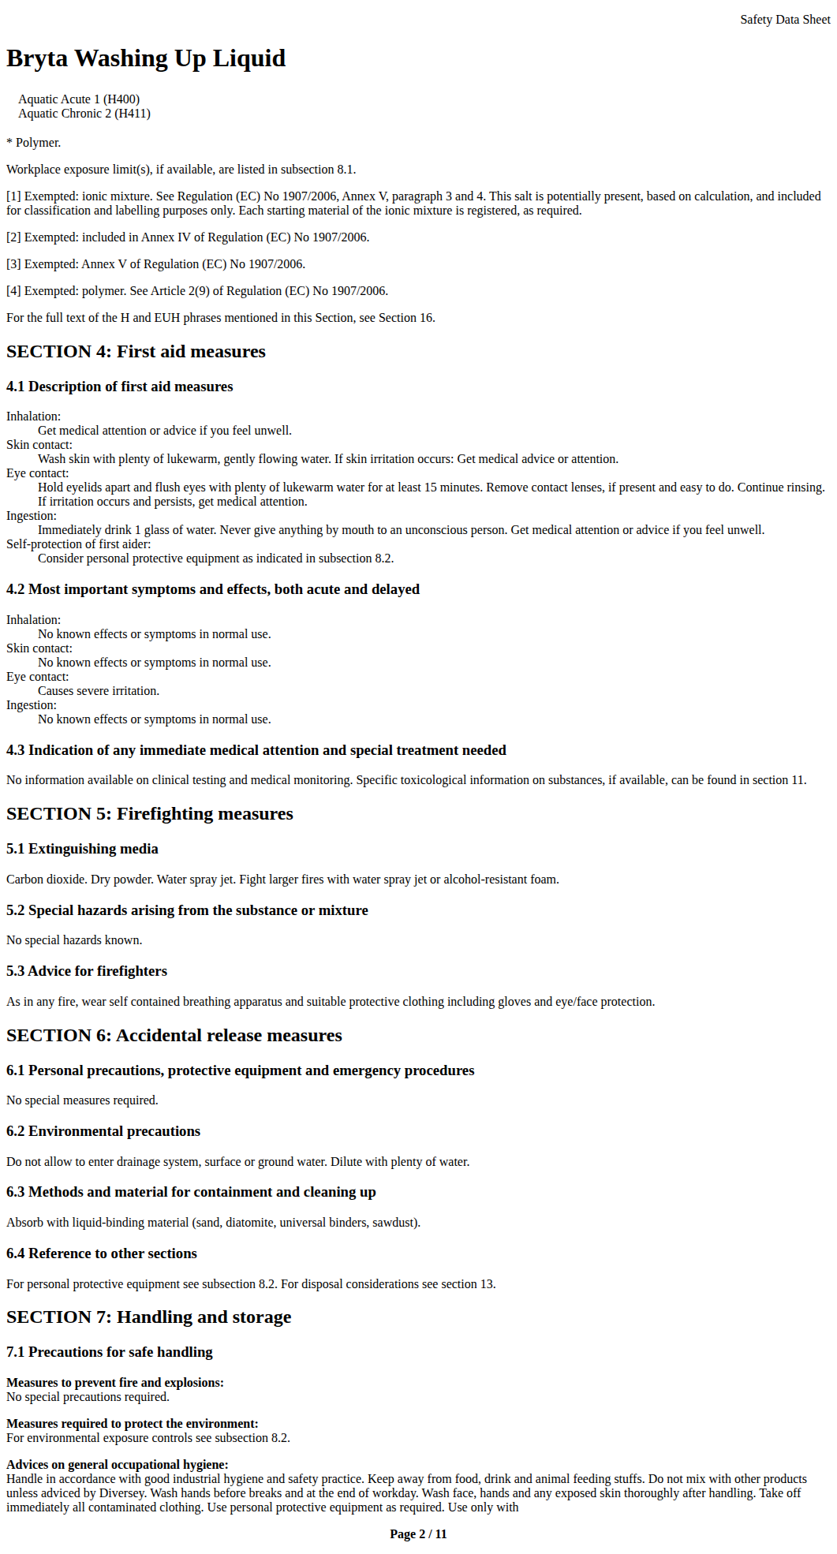Safety Data Sheet
Bryta Washing Up Liquid
| | | | Aquatic Acute 1 (H400) Aquatic Chronic 2 (H411) | | |
* Polymer.
Workplace exposure limit(s), if available, are listed in subsection 8.1.
[1] Exempted: ionic mixture. See Regulation (EC) No 1907/2006, Annex V, paragraph 3 and 4. This salt is potentially present, based on calculation, and included for classification and labelling purposes only. Each starting material of the ionic mixture is registered, as required.
[2] Exempted: included in Annex IV of Regulation (EC) No 1907/2006.
[3] Exempted: Annex V of Regulation (EC) No 1907/2006.
[4] Exempted: polymer. See Article 2(9) of Regulation (EC) No 1907/2006.
For the full text of the H and EUH phrases mentioned in this Section, see Section 16.
SECTION 4: First aid measures
4.1 Description of first aid measures
Inhalation:
Get medical attention or advice if you feel unwell.
Skin contact:
Wash skin with plenty of lukewarm, gently flowing water. If skin irritation occurs: Get medical advice or attention.
Eye contact:
Hold eyelids apart and flush eyes with plenty of lukewarm water for at least 15 minutes. Remove contact lenses, if present and easy to do. Continue rinsing. If irritation occurs and persists, get medical attention.
Ingestion:
Immediately drink 1 glass of water. Never give anything by mouth to an unconscious person. Get medical attention or advice if you feel unwell.
Self-protection of first aider:
Consider personal protective equipment as indicated in subsection 8.2.
4.2 Most important symptoms and effects, both acute and delayed
Inhalation:
No known effects or symptoms in normal use.
Skin contact:
No known effects or symptoms in normal use.
Eye contact:
Causes severe irritation.
Ingestion:
No known effects or symptoms in normal use.
4.3 Indication of any immediate medical attention and special treatment needed
No information available on clinical testing and medical monitoring. Specific toxicological information on substances, if available, can be found in section 11.
SECTION 5: Firefighting measures
5.1 Extinguishing media
Carbon dioxide. Dry powder. Water spray jet. Fight larger fires with water spray jet or alcohol-resistant foam.
5.2 Special hazards arising from the substance or mixture
No special hazards known.
5.3 Advice for firefighters
As in any fire, wear self contained breathing apparatus and suitable protective clothing including gloves and eye/face protection.
SECTION 6: Accidental release measures
6.1 Personal precautions, protective equipment and emergency procedures
No special measures required.
6.2 Environmental precautions
Do not allow to enter drainage system, surface or ground water. Dilute with plenty of water.
6.3 Methods and material for containment and cleaning up
Absorb with liquid-binding material (sand, diatomite, universal binders, sawdust).
6.4 Reference to other sections
For personal protective equipment see subsection 8.2. For disposal considerations see section 13.
SECTION 7: Handling and storage
7.1 Precautions for safe handling
Measures to prevent fire and explosions:
No special precautions required.
Measures required to protect the environment:
For environmental exposure controls see subsection 8.2.
Advices on general occupational hygiene:
Handle in accordance with good industrial hygiene and safety practice. Keep away from food, drink and animal feeding stuffs. Do not mix with other products unless adviced by Diversey. Wash hands before breaks and at the end of workday. Wash face, hands and any exposed skin thoroughly after handling. Take off immediately all contaminated clothing. Use personal protective equipment as required. Use only with
Page 2 / 11